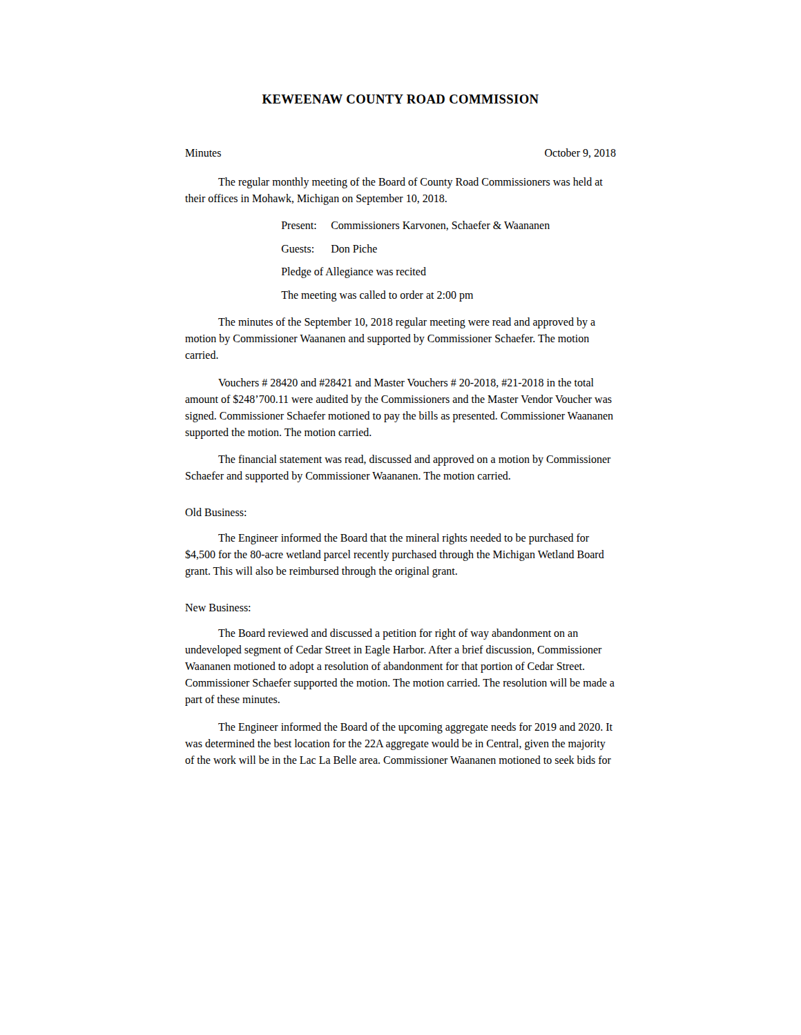KEWEENAW COUNTY ROAD COMMISSION
Minutes October 9, 2018
The regular monthly meeting of the Board of County Road Commissioners was held at their offices in Mohawk, Michigan on September 10, 2018.
Present: Commissioners Karvonen, Schaefer & Waananen
Guests: Don Piche
Pledge of Allegiance was recited
The meeting was called to order at 2:00 pm
The minutes of the September 10, 2018 regular meeting were read and approved by a motion by Commissioner Waananen and supported by Commissioner Schaefer. The motion carried.
Vouchers # 28420 and #28421 and Master Vouchers # 20-2018, #21-2018 in the total amount of $248’700.11 were audited by the Commissioners and the Master Vendor Voucher was signed. Commissioner Schaefer motioned to pay the bills as presented. Commissioner Waananen supported the motion. The motion carried.
The financial statement was read, discussed and approved on a motion by Commissioner Schaefer and supported by Commissioner Waananen. The motion carried.
Old Business:
The Engineer informed the Board that the mineral rights needed to be purchased for $4,500 for the 80-acre wetland parcel recently purchased through the Michigan Wetland Board grant. This will also be reimbursed through the original grant.
New Business:
The Board reviewed and discussed a petition for right of way abandonment on an undeveloped segment of Cedar Street in Eagle Harbor. After a brief discussion, Commissioner Waananen motioned to adopt a resolution of abandonment for that portion of Cedar Street. Commissioner Schaefer supported the motion. The motion carried. The resolution will be made a part of these minutes.
The Engineer informed the Board of the upcoming aggregate needs for 2019 and 2020. It was determined the best location for the 22A aggregate would be in Central, given the majority of the work will be in the Lac La Belle area. Commissioner Waananen motioned to seek bids for